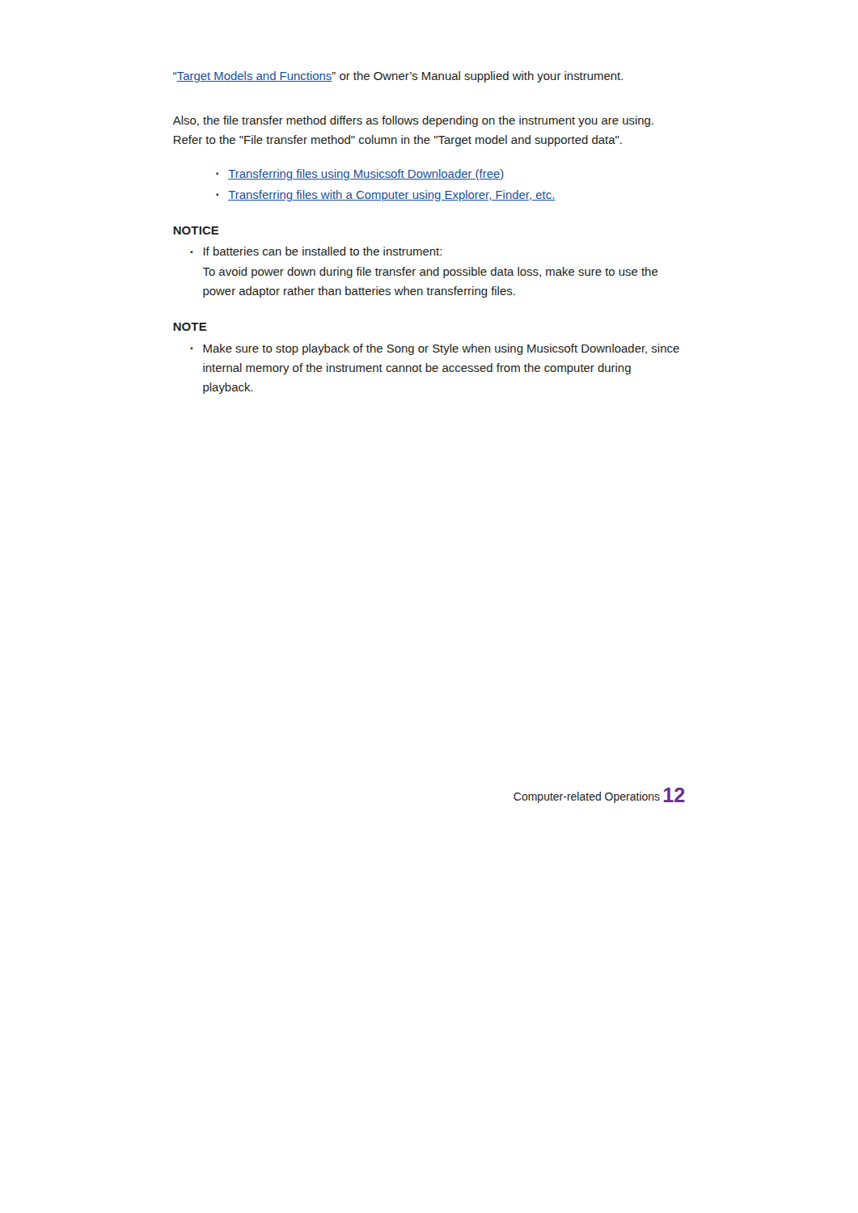“Target Models and Functions” or the Owner’s Manual supplied with your instrument.
Also, the file transfer method differs as follows depending on the instrument you are using. Refer to the "File transfer method" column in the "Target model and supported data".
Transferring files using Musicsoft Downloader (free)
Transferring files with a Computer using Explorer, Finder, etc.
NOTICE
If batteries can be installed to the instrument:
To avoid power down during file transfer and possible data loss, make sure to use the power adaptor rather than batteries when transferring files.
NOTE
Make sure to stop playback of the Song or Style when using Musicsoft Downloader, since internal memory of the instrument cannot be accessed from the computer during playback.
Computer-related Operations12